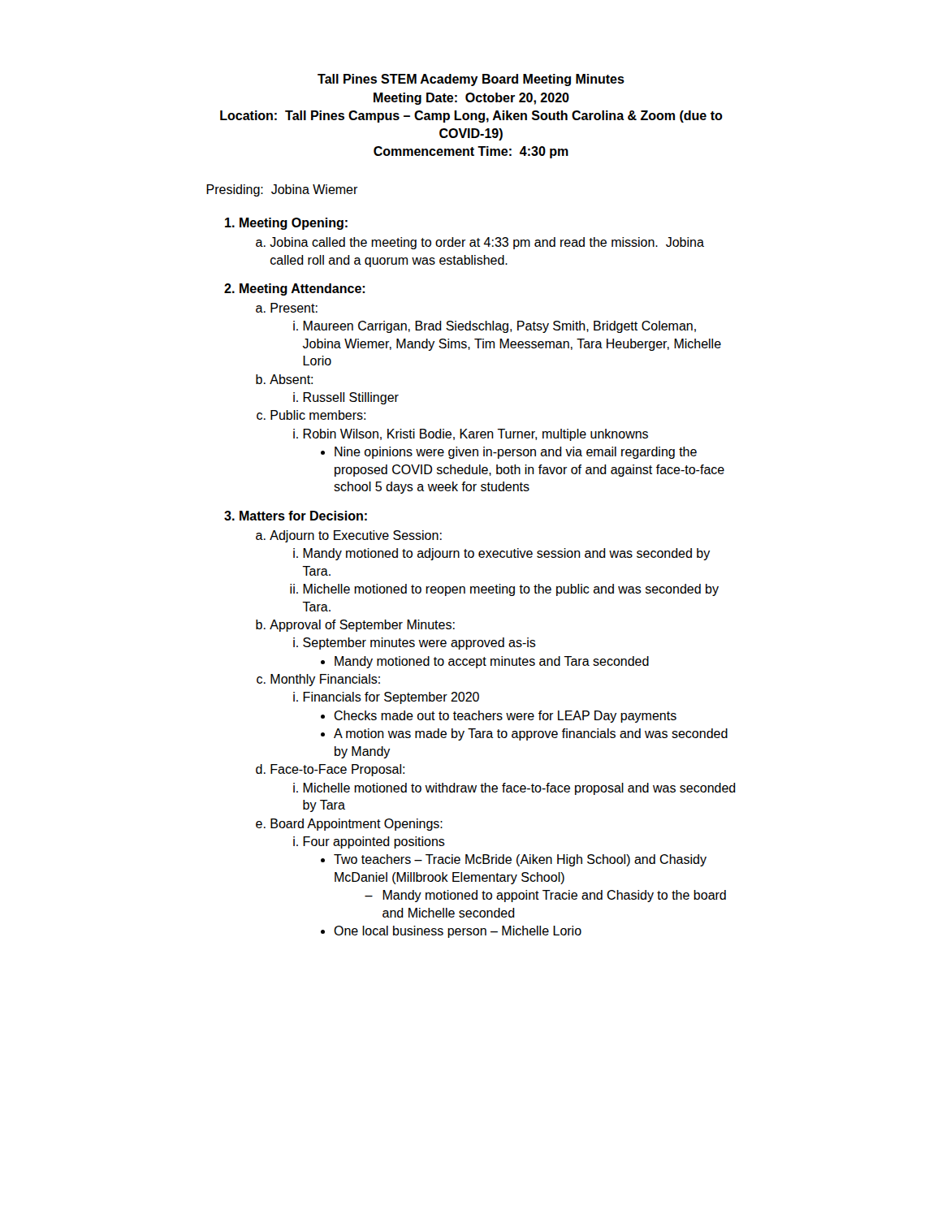Tall Pines STEM Academy Board Meeting Minutes
Meeting Date: October 20, 2020
Location: Tall Pines Campus – Camp Long, Aiken South Carolina & Zoom (due to COVID-19)
Commencement Time: 4:30 pm
Presiding: Jobina Wiemer
Meeting Opening:
Jobina called the meeting to order at 4:33 pm and read the mission. Jobina called roll and a quorum was established.
Meeting Attendance:
Present:
Maureen Carrigan, Brad Siedschlag, Patsy Smith, Bridgett Coleman, Jobina Wiemer, Mandy Sims, Tim Meesseman, Tara Heuberger, Michelle Lorio
Absent:
Russell Stillinger
Public members:
Robin Wilson, Kristi Bodie, Karen Turner, multiple unknowns
Nine opinions were given in-person and via email regarding the proposed COVID schedule, both in favor of and against face-to-face school 5 days a week for students
Matters for Decision:
Adjourn to Executive Session:
Mandy motioned to adjourn to executive session and was seconded by Tara.
Michelle motioned to reopen meeting to the public and was seconded by Tara.
Approval of September Minutes:
September minutes were approved as-is
Mandy motioned to accept minutes and Tara seconded
Monthly Financials:
Financials for September 2020
Checks made out to teachers were for LEAP Day payments
A motion was made by Tara to approve financials and was seconded by Mandy
Face-to-Face Proposal:
Michelle motioned to withdraw the face-to-face proposal and was seconded by Tara
Board Appointment Openings:
Four appointed positions
Two teachers – Tracie McBride (Aiken High School) and Chasidy McDaniel (Millbrook Elementary School)
Mandy motioned to appoint Tracie and Chasidy to the board and Michelle seconded
One local business person – Michelle Lorio